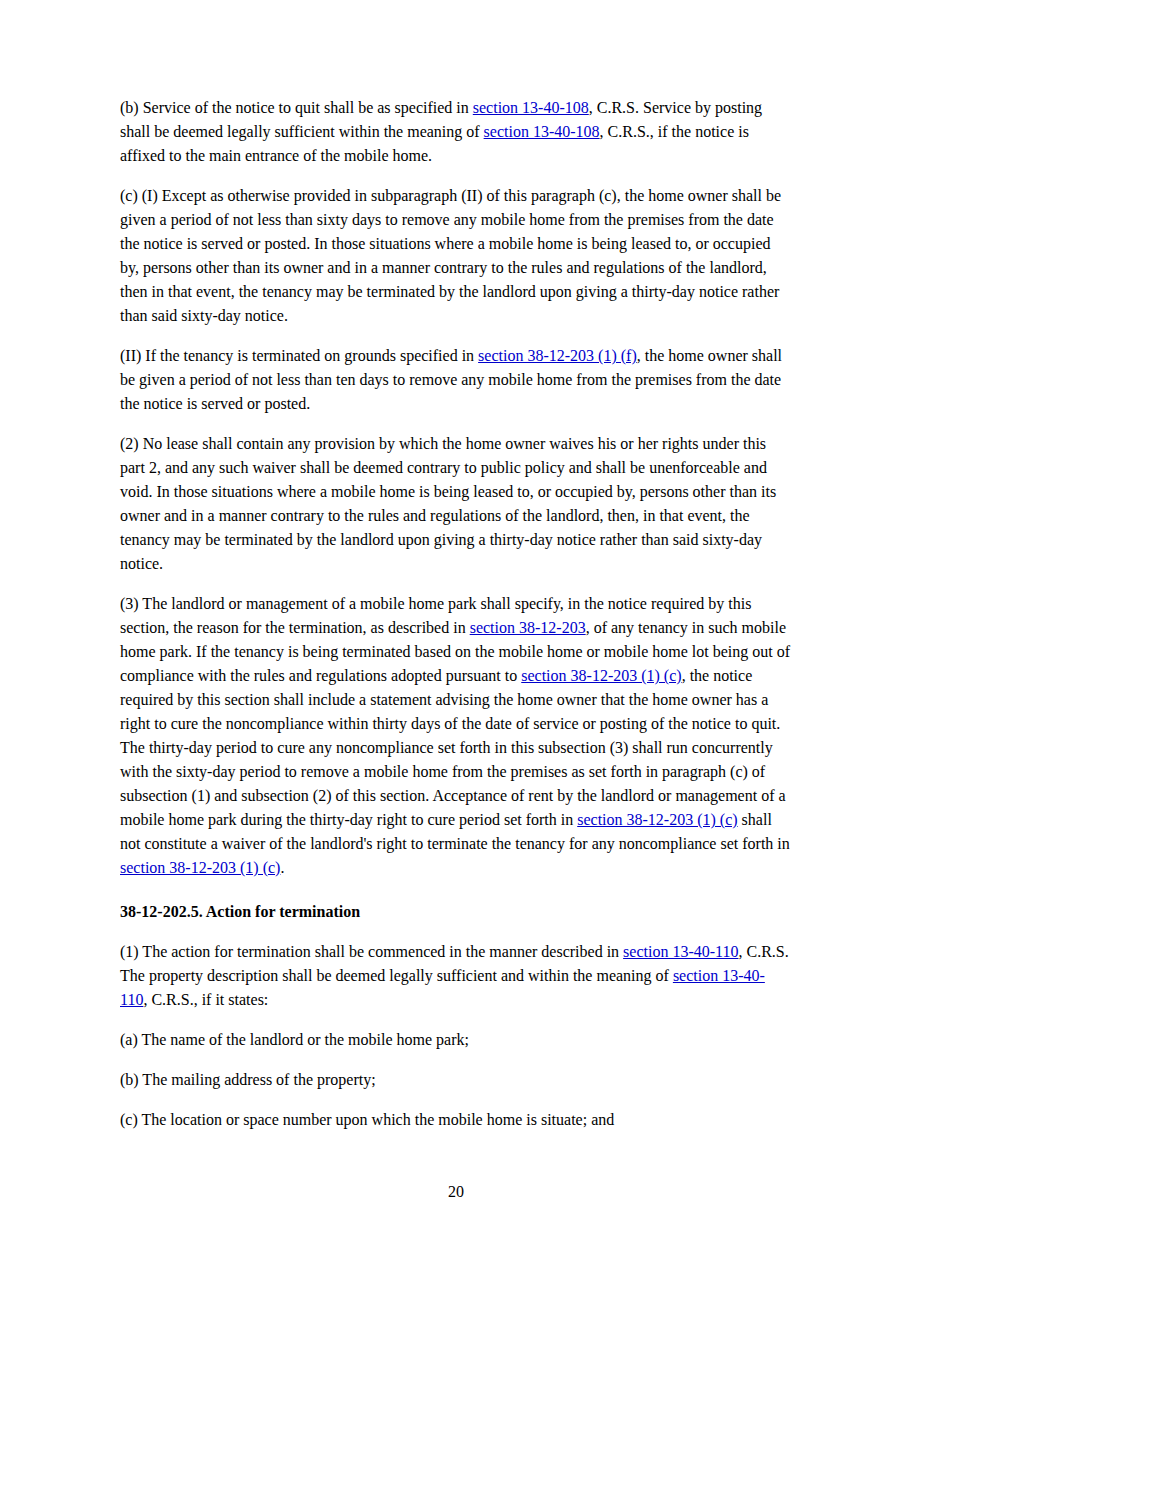(b) Service of the notice to quit shall be as specified in section 13-40-108, C.R.S. Service by posting shall be deemed legally sufficient within the meaning of section 13-40-108, C.R.S., if the notice is affixed to the main entrance of the mobile home.
(c) (I) Except as otherwise provided in subparagraph (II) of this paragraph (c), the home owner shall be given a period of not less than sixty days to remove any mobile home from the premises from the date the notice is served or posted. In those situations where a mobile home is being leased to, or occupied by, persons other than its owner and in a manner contrary to the rules and regulations of the landlord, then in that event, the tenancy may be terminated by the landlord upon giving a thirty-day notice rather than said sixty-day notice.
(II) If the tenancy is terminated on grounds specified in section 38-12-203 (1) (f), the home owner shall be given a period of not less than ten days to remove any mobile home from the premises from the date the notice is served or posted.
(2) No lease shall contain any provision by which the home owner waives his or her rights under this part 2, and any such waiver shall be deemed contrary to public policy and shall be unenforceable and void. In those situations where a mobile home is being leased to, or occupied by, persons other than its owner and in a manner contrary to the rules and regulations of the landlord, then, in that event, the tenancy may be terminated by the landlord upon giving a thirty-day notice rather than said sixty-day notice.
(3) The landlord or management of a mobile home park shall specify, in the notice required by this section, the reason for the termination, as described in section 38-12-203, of any tenancy in such mobile home park. If the tenancy is being terminated based on the mobile home or mobile home lot being out of compliance with the rules and regulations adopted pursuant to section 38-12-203 (1) (c), the notice required by this section shall include a statement advising the home owner that the home owner has a right to cure the noncompliance within thirty days of the date of service or posting of the notice to quit. The thirty-day period to cure any noncompliance set forth in this subsection (3) shall run concurrently with the sixty-day period to remove a mobile home from the premises as set forth in paragraph (c) of subsection (1) and subsection (2) of this section. Acceptance of rent by the landlord or management of a mobile home park during the thirty-day right to cure period set forth in section 38-12-203 (1) (c) shall not constitute a waiver of the landlord's right to terminate the tenancy for any noncompliance set forth in section 38-12-203 (1) (c).
38-12-202.5. Action for termination
(1) The action for termination shall be commenced in the manner described in section 13-40-110, C.R.S. The property description shall be deemed legally sufficient and within the meaning of section 13-40-110, C.R.S., if it states:
(a) The name of the landlord or the mobile home park;
(b) The mailing address of the property;
(c) The location or space number upon which the mobile home is situate; and
20